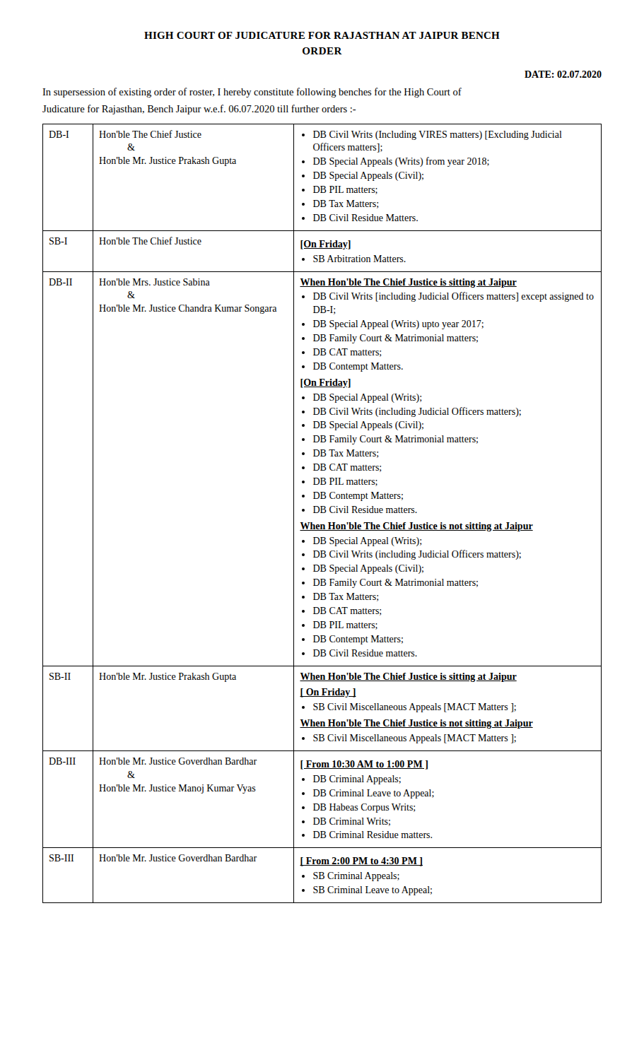HIGH COURT OF JUDICATURE FOR RAJASTHAN AT JAIPUR BENCH
ORDER
DATE: 02.07.2020
In supersession of existing order of roster, I hereby constitute following benches for the High Court of
Judicature for Rajasthan, Bench Jaipur w.e.f. 06.07.2020 till further orders :-
| DB-I | Hon'ble The Chief Justice & Hon'ble Mr. Justice Prakash Gupta | DB Civil Writs (Including VIRES matters) [Excluding Judicial Officers matters]; DB Special Appeals (Writs) from year 2018; DB Special Appeals (Civil); DB PIL matters; DB Tax Matters; DB Civil Residue Matters. |
| SB-I | Hon'ble The Chief Justice | [On Friday] SB Arbitration Matters. |
| DB-II | Hon'ble Mrs. Justice Sabina & Hon'ble Mr. Justice Chandra Kumar Songara | When Hon'ble The Chief Justice is sitting at Jaipur DB Civil Writs [including Judicial Officers matters] except assigned to DB-I; DB Special Appeal (Writs) upto year 2017; DB Family Court & Matrimonial matters; DB CAT matters; DB Contempt Matters. [On Friday] DB Special Appeal (Writs); DB Civil Writs (including Judicial Officers matters); DB Special Appeals (Civil); DB Family Court & Matrimonial matters; DB Tax Matters; DB CAT matters; DB PIL matters; DB Contempt Matters; DB Civil Residue matters. When Hon'ble The Chief Justice is not sitting at Jaipur DB Special Appeal (Writs); DB Civil Writs (including Judicial Officers matters); DB Special Appeals (Civil); DB Family Court & Matrimonial matters; DB Tax Matters; DB CAT matters; DB PIL matters; DB Contempt Matters; DB Civil Residue matters. |
| SB-II | Hon'ble Mr. Justice Prakash Gupta | When Hon'ble The Chief Justice is sitting at Jaipur [ On Friday ] SB Civil Miscellaneous Appeals [MACT Matters ]; When Hon'ble The Chief Justice is not sitting at Jaipur SB Civil Miscellaneous Appeals [MACT Matters ]; |
| DB-III | Hon'ble Mr. Justice Goverdhan Bardhar & Hon'ble Mr. Justice Manoj Kumar Vyas | [ From 10:30 AM to 1:00 PM ] DB Criminal Appeals; DB Criminal Leave to Appeal; DB Habeas Corpus Writs; DB Criminal Writs; DB Criminal Residue matters. |
| SB-III | Hon'ble Mr. Justice Goverdhan Bardhar | [ From 2:00 PM to 4:30 PM ] SB Criminal Appeals; SB Criminal Leave to Appeal; |